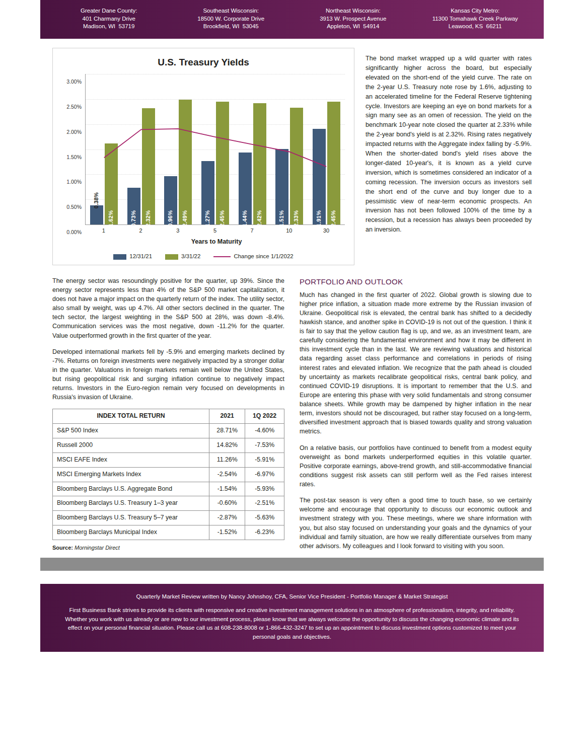Greater Dane County: 401 Charmany Drive
Madison, WI 53719
Southeast Wisconsin: 18500 W. Corporate Drive
Brookfield, WI 53045
Northeast Wisconsin: 3913 W. Prospect Avenue
Appleton, WI 54914
Kansas City Metro: 11300 Tomahawk Creek Parkway
Leawood, KS 66211
U.S. Treasury Yields
3.00% 2.50% 2.00% 1.50% 1.00% 0.50% 0.00%
0.38%
1.62%
0.73%
2.32%
0.96%
2.49%
1.27%
2.45%
1.44%
2.42%
1.51%
2.33%
1.91%
2.45%
123571030
Years to Maturity
12/31/21 3/31/22 Change since 1/1/2022
The bond market wrapped up a wild quarter with rates significantly higher across the board, but especially elevated on the short-end of the yield curve. The rate on the 2-year U.S. Treasury note rose by 1.6%, adjusting to an accelerated timeline for the Federal Reserve tightening cycle. Investors are keeping an eye on bond markets for a sign many see as an omen of recession. The yield on the benchmark 10-year note closed the quarter at 2.33% while the 2-year bond's yield is at 2.32%. Rising rates negatively impacted returns with the Aggregate index falling by -5.9%. When the shorter-dated bond's yield rises above the longer-dated 10-year's, it is known as a yield curve inversion, which is sometimes considered an indicator of a coming recession. The inversion occurs as investors sell the short end of the curve and buy longer due to a pessimistic view of near-term economic prospects. An inversion has not been followed 100% of the time by a recession, but a recession has always been proceeded by an inversion.
The energy sector was resoundingly positive for the quarter, up 39%. Since the energy sector represents less than 4% of the S&P 500 market capitalization, it does not have a major impact on the quarterly return of the index. The utility sector, also small by weight, was up 4.7%. All other sectors declined in the quarter. The tech sector, the largest weighting in the S&P 500 at 28%, was down -8.4%. Communication services was the most negative, down -11.2% for the quarter. Value outperformed growth in the first quarter of the year.
Developed international markets fell by -5.9% and emerging markets declined by -7%. Returns on foreign investments were negatively impacted by a stronger dollar in the quarter. Valuations in foreign markets remain well below the United States, but rising geopolitical risk and surging inflation continue to negatively impact returns. Investors in the Euro-region remain very focused on developments in Russia's invasion of Ukraine.
| INDEX TOTAL RETURN | 2021 | 1Q 2022 |
| --- | --- | --- |
| S&P 500 Index | 28.71% | -4.60% |
| Russell 2000 | 14.82% | -7.53% |
| MSCI EAFE Index | 11.26% | -5.91% |
| MSCI Emerging Markets Index | -2.54% | -6.97% |
| Bloomberg Barclays U.S. Aggregate Bond | -1.54% | -5.93% |
| Bloomberg Barclays U.S. Treasury 1–3 year | -0.60% | -2.51% |
| Bloomberg Barclays U.S. Treasury 5–7 year | -2.87% | -5.63% |
| Bloomberg Barclays Municipal Index | -1.52% | -6.23% |
Source: Morningstar Direct
Portfolio and Outlook
Much has changed in the first quarter of 2022. Global growth is slowing due to higher price inflation, a situation made more extreme by the Russian invasion of Ukraine. Geopolitical risk is elevated, the central bank has shifted to a decidedly hawkish stance, and another spike in COVID-19 is not out of the question. I think it is fair to say that the yellow caution flag is up, and we, as an investment team, are carefully considering the fundamental environment and how it may be different in this investment cycle than in the last. We are reviewing valuations and historical data regarding asset class performance and correlations in periods of rising interest rates and elevated inflation. We recognize that the path ahead is clouded by uncertainty as markets recalibrate geopolitical risks, central bank policy, and continued COVID-19 disruptions. It is important to remember that the U.S. and Europe are entering this phase with very solid fundamentals and strong consumer balance sheets. While growth may be dampened by higher inflation in the near term, investors should not be discouraged, but rather stay focused on a long-term, diversified investment approach that is biased towards quality and strong valuation metrics.
On a relative basis, our portfolios have continued to benefit from a modest equity overweight as bond markets underperformed equities in this volatile quarter. Positive corporate earnings, above-trend growth, and still-accommodative financial conditions suggest risk assets can still perform well as the Fed raises interest rates.
The post-tax season is very often a good time to touch base, so we certainly welcome and encourage that opportunity to discuss our economic outlook and investment strategy with you. These meetings, where we share information with you, but also stay focused on understanding your goals and the dynamics of your individual and family situation, are how we really differentiate ourselves from many other advisors. My colleagues and I look forward to visiting with you soon.
Quarterly Market Review written by Nancy Johnshoy, CFA, Senior Vice President - Portfolio Manager & Market Strategist
First Business Bank strives to provide its clients with responsive and creative investment management solutions in an atmosphere of professionalism, integrity, and reliability. Whether you work with us already or are new to our investment process, please know that we always welcome the opportunity to discuss the changing economic climate and its effect on your personal financial situation. Please call us at 608-238-8008 or 1-866-432-3247 to set up an appointment to discuss investment options customized to meet your personal goals and objectives.